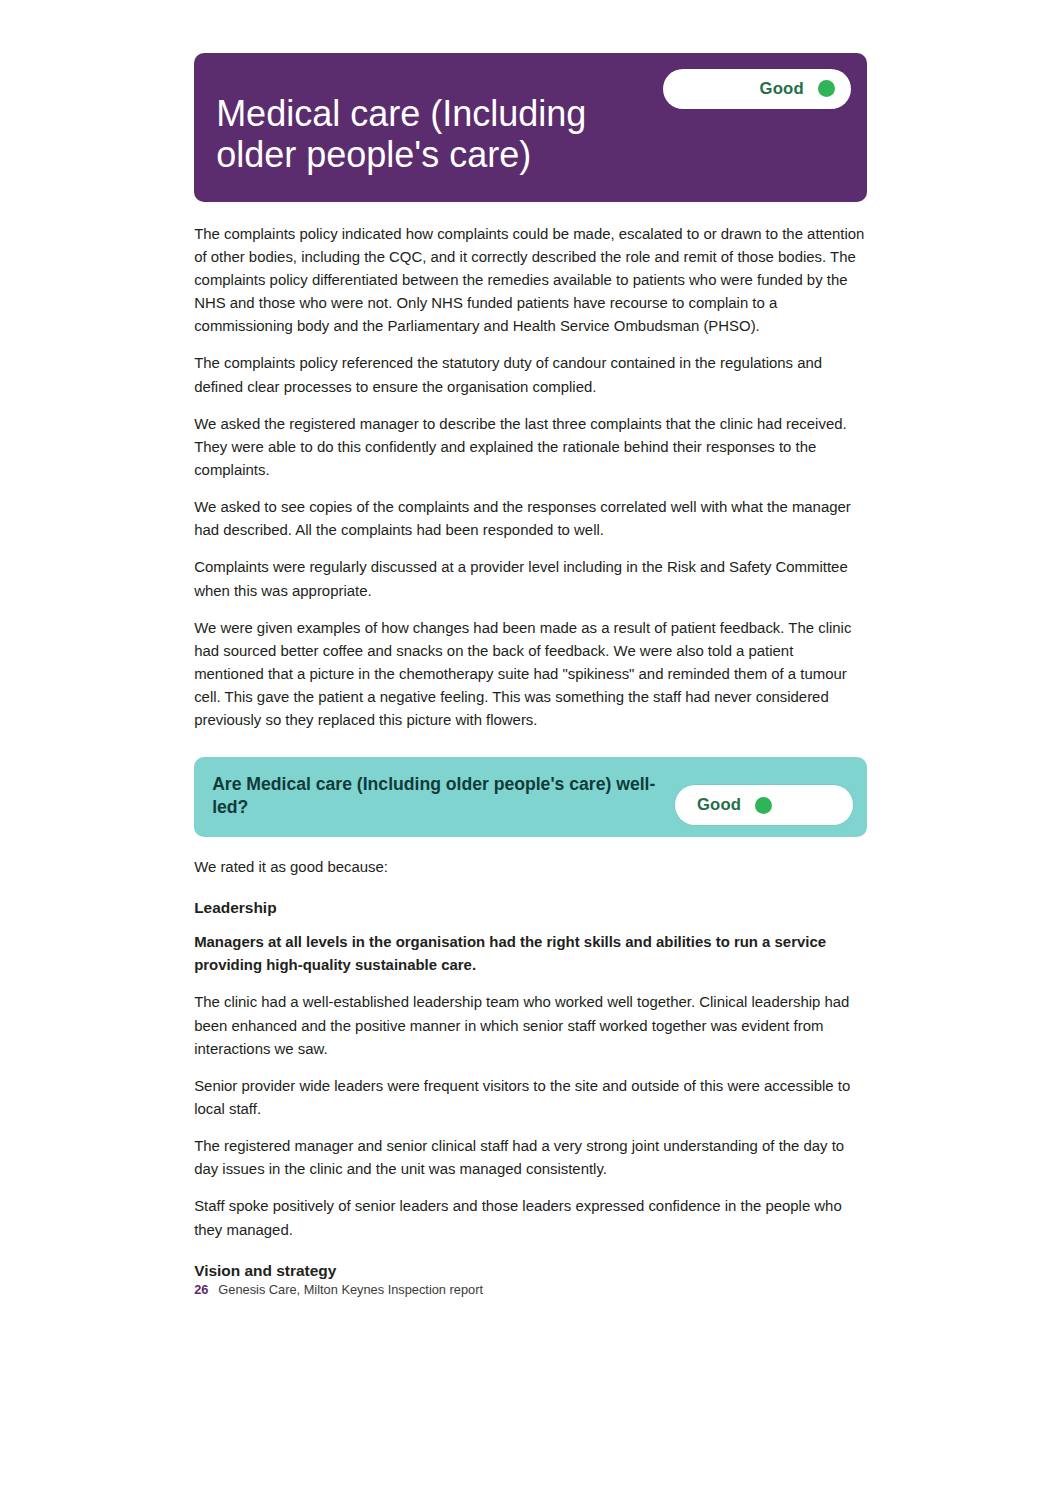Good
Medical care (Including older people's care)
The complaints policy indicated how complaints could be made, escalated to or drawn to the attention of other bodies, including the CQC, and it correctly described the role and remit of those bodies. The complaints policy differentiated between the remedies available to patients who were funded by the NHS and those who were not. Only NHS funded patients have recourse to complain to a commissioning body and the Parliamentary and Health Service Ombudsman (PHSO).
The complaints policy referenced the statutory duty of candour contained in the regulations and defined clear processes to ensure the organisation complied.
We asked the registered manager to describe the last three complaints that the clinic had received. They were able to do this confidently and explained the rationale behind their responses to the complaints.
We asked to see copies of the complaints and the responses correlated well with what the manager had described. All the complaints had been responded to well.
Complaints were regularly discussed at a provider level including in the Risk and Safety Committee when this was appropriate.
We were given examples of how changes had been made as a result of patient feedback. The clinic had sourced better coffee and snacks on the back of feedback. We were also told a patient mentioned that a picture in the chemotherapy suite had "spikiness" and reminded them of a tumour cell. This gave the patient a negative feeling. This was something the staff had never considered previously so they replaced this picture with flowers.
Are Medical care (Including older people's care) well-led?
Good
We rated it as good because:
Leadership
Managers at all levels in the organisation had the right skills and abilities to run a service providing high-quality sustainable care.
The clinic had a well-established leadership team who worked well together. Clinical leadership had been enhanced and the positive manner in which senior staff worked together was evident from interactions we saw.
Senior provider wide leaders were frequent visitors to the site and outside of this were accessible to local staff.
The registered manager and senior clinical staff had a very strong joint understanding of the day to day issues in the clinic and the unit was managed consistently.
Staff spoke positively of senior leaders and those leaders expressed confidence in the people who they managed.
Vision and strategy
26 Genesis Care, Milton Keynes Inspection report